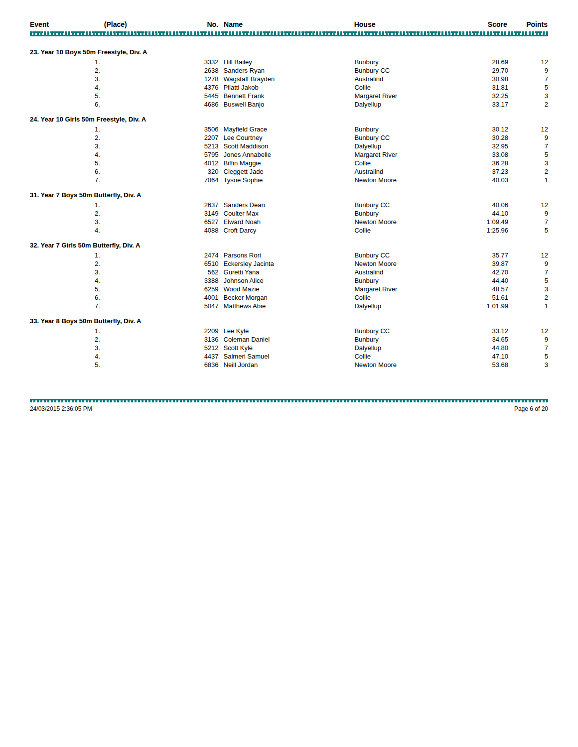| Event | (Place) | No. | Name | House | Score | Points |
| --- | --- | --- | --- | --- | --- | --- |
| 23. Year 10 Boys 50m Freestyle, Div. A |
| 1. | 3332 | Hill Bailey | Bunbury | 28.69 | 12 |
| 2. | 2638 | Sanders Ryan | Bunbury CC | 29.70 | 9 |
| 3. | 1278 | Wagstaff Brayden | Australind | 30.98 | 7 |
| 4. | 4376 | Pilatti Jakob | Collie | 31.81 | 5 |
| 5. | 5445 | Bennett Frank | Margaret River | 32.25 | 3 |
| 6. | 4686 | Buswell Banjo | Dalyellup | 33.17 | 2 |
| 24. Year 10 Girls 50m Freestyle, Div. A |
| 1. | 3506 | Mayfield Grace | Bunbury | 30.12 | 12 |
| 2. | 2207 | Lee Courtney | Bunbury CC | 30.28 | 9 |
| 3. | 5213 | Scott Maddison | Dalyellup | 32.95 | 7 |
| 4. | 5795 | Jones Annabelle | Margaret River | 33.08 | 5 |
| 5. | 4012 | Biffin Maggie | Collie | 36.28 | 3 |
| 6. | 320 | Cleggett Jade | Australind | 37.23 | 2 |
| 7. | 7064 | Tysoe Sophie | Newton Moore | 40.03 | 1 |
| 31. Year 7 Boys 50m Butterfly, Div. A |
| 1. | 2637 | Sanders Dean | Bunbury CC | 40.06 | 12 |
| 2. | 3149 | Coulter Max | Bunbury | 44.10 | 9 |
| 3. | 6527 | Elward Noah | Newton Moore | 1:09.49 | 7 |
| 4. | 4088 | Croft Darcy | Collie | 1:25.96 | 5 |
| 32. Year 7 Girls 50m Butterfly, Div. A |
| 1. | 2474 | Parsons Rori | Bunbury CC | 35.77 | 12 |
| 2. | 6510 | Eckersley Jacinta | Newton Moore | 39.87 | 9 |
| 3. | 562 | Guretti Yana | Australind | 42.70 | 7 |
| 4. | 3388 | Johnson Alice | Bunbury | 44.40 | 5 |
| 5. | 6259 | Wood Mazie | Margaret River | 48.57 | 3 |
| 6. | 4001 | Becker Morgan | Collie | 51.61 | 2 |
| 7. | 5047 | Matthews Abie | Dalyellup | 1:01.99 | 1 |
| 33. Year 8 Boys 50m Butterfly, Div. A |
| 1. | 2209 | Lee Kyle | Bunbury CC | 33.12 | 12 |
| 2. | 3136 | Coleman Daniel | Bunbury | 34.65 | 9 |
| 3. | 5212 | Scott Kyle | Dalyellup | 44.80 | 7 |
| 4. | 4437 | Salmeri Samuel | Collie | 47.10 | 5 |
| 5. | 6836 | Neill Jordan | Newton Moore | 53.68 | 3 |
24/03/2015 2:36:05 PM Page 6 of 20